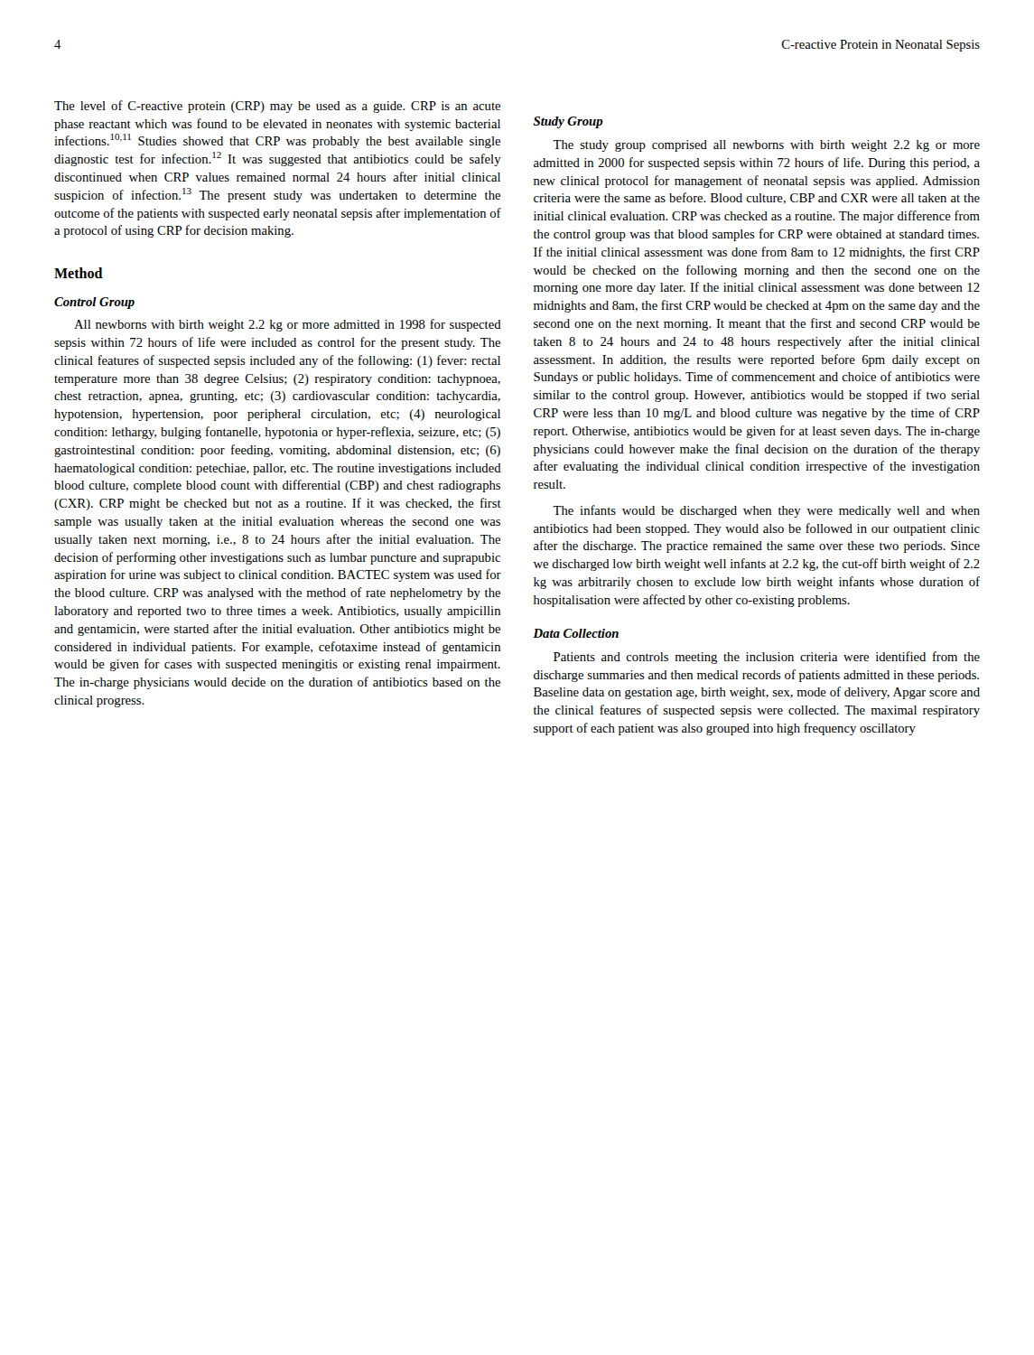4 C-reactive Protein in Neonatal Sepsis
The level of C-reactive protein (CRP) may be used as a guide. CRP is an acute phase reactant which was found to be elevated in neonates with systemic bacterial infections.10,11 Studies showed that CRP was probably the best available single diagnostic test for infection.12 It was suggested that antibiotics could be safely discontinued when CRP values remained normal 24 hours after initial clinical suspicion of infection.13 The present study was undertaken to determine the outcome of the patients with suspected early neonatal sepsis after implementation of a protocol of using CRP for decision making.
Method
Control Group
All newborns with birth weight 2.2 kg or more admitted in 1998 for suspected sepsis within 72 hours of life were included as control for the present study. The clinical features of suspected sepsis included any of the following: (1) fever: rectal temperature more than 38 degree Celsius; (2) respiratory condition: tachypnoea, chest retraction, apnea, grunting, etc; (3) cardiovascular condition: tachycardia, hypotension, hypertension, poor peripheral circulation, etc; (4) neurological condition: lethargy, bulging fontanelle, hypotonia or hyper-reflexia, seizure, etc; (5) gastrointestinal condition: poor feeding, vomiting, abdominal distension, etc; (6) haematological condition: petechiae, pallor, etc. The routine investigations included blood culture, complete blood count with differential (CBP) and chest radiographs (CXR). CRP might be checked but not as a routine. If it was checked, the first sample was usually taken at the initial evaluation whereas the second one was usually taken next morning, i.e., 8 to 24 hours after the initial evaluation. The decision of performing other investigations such as lumbar puncture and suprapubic aspiration for urine was subject to clinical condition. BACTEC system was used for the blood culture. CRP was analysed with the method of rate nephelometry by the laboratory and reported two to three times a week. Antibiotics, usually ampicillin and gentamicin, were started after the initial evaluation. Other antibiotics might be considered in individual patients. For example, cefotaxime instead of gentamicin would be given for cases with suspected meningitis or existing renal impairment. The in-charge physicians would decide on the duration of antibiotics based on the clinical progress.
Study Group
The study group comprised all newborns with birth weight 2.2 kg or more admitted in 2000 for suspected sepsis within 72 hours of life. During this period, a new clinical protocol for management of neonatal sepsis was applied. Admission criteria were the same as before. Blood culture, CBP and CXR were all taken at the initial clinical evaluation. CRP was checked as a routine. The major difference from the control group was that blood samples for CRP were obtained at standard times. If the initial clinical assessment was done from 8am to 12 midnights, the first CRP would be checked on the following morning and then the second one on the morning one more day later. If the initial clinical assessment was done between 12 midnights and 8am, the first CRP would be checked at 4pm on the same day and the second one on the next morning. It meant that the first and second CRP would be taken 8 to 24 hours and 24 to 48 hours respectively after the initial clinical assessment. In addition, the results were reported before 6pm daily except on Sundays or public holidays. Time of commencement and choice of antibiotics were similar to the control group. However, antibiotics would be stopped if two serial CRP were less than 10 mg/L and blood culture was negative by the time of CRP report. Otherwise, antibiotics would be given for at least seven days. The in-charge physicians could however make the final decision on the duration of the therapy after evaluating the individual clinical condition irrespective of the investigation result.
The infants would be discharged when they were medically well and when antibiotics had been stopped. They would also be followed in our outpatient clinic after the discharge. The practice remained the same over these two periods. Since we discharged low birth weight well infants at 2.2 kg, the cut-off birth weight of 2.2 kg was arbitrarily chosen to exclude low birth weight infants whose duration of hospitalisation were affected by other co-existing problems.
Data Collection
Patients and controls meeting the inclusion criteria were identified from the discharge summaries and then medical records of patients admitted in these periods. Baseline data on gestation age, birth weight, sex, mode of delivery, Apgar score and the clinical features of suspected sepsis were collected. The maximal respiratory support of each patient was also grouped into high frequency oscillatory